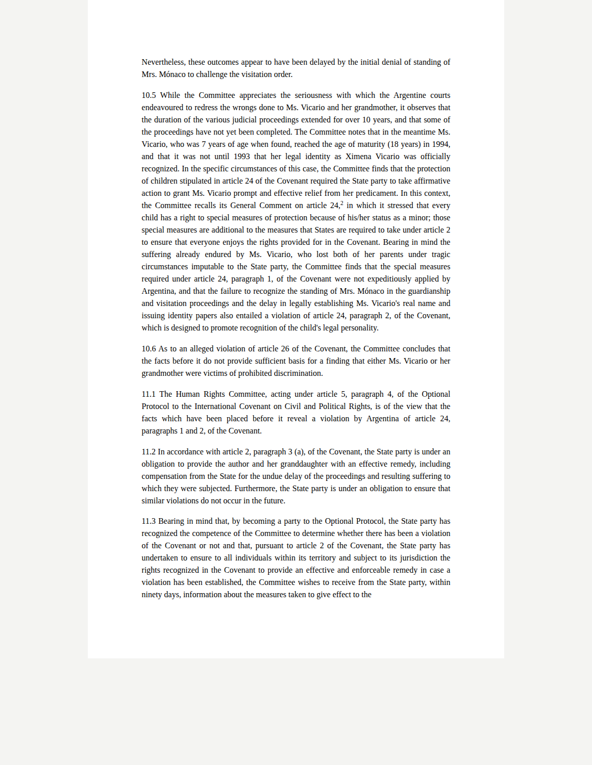Nevertheless, these outcomes appear to have been delayed by the initial denial of standing of Mrs. Mónaco to challenge the visitation order.
10.5 While the Committee appreciates the seriousness with which the Argentine courts endeavoured to redress the wrongs done to Ms. Vicario and her grandmother, it observes that the duration of the various judicial proceedings extended for over 10 years, and that some of the proceedings have not yet been completed. The Committee notes that in the meantime Ms. Vicario, who was 7 years of age when found, reached the age of maturity (18 years) in 1994, and that it was not until 1993 that her legal identity as Ximena Vicario was officially recognized. In the specific circumstances of this case, the Committee finds that the protection of children stipulated in article 24 of the Covenant required the State party to take affirmative action to grant Ms. Vicario prompt and effective relief from her predicament. In this context, the Committee recalls its General Comment on article 24,2 in which it stressed that every child has a right to special measures of protection because of his/her status as a minor; those special measures are additional to the measures that States are required to take under article 2 to ensure that everyone enjoys the rights provided for in the Covenant. Bearing in mind the suffering already endured by Ms. Vicario, who lost both of her parents under tragic circumstances imputable to the State party, the Committee finds that the special measures required under article 24, paragraph 1, of the Covenant were not expeditiously applied by Argentina, and that the failure to recognize the standing of Mrs. Mónaco in the guardianship and visitation proceedings and the delay in legally establishing Ms. Vicario's real name and issuing identity papers also entailed a violation of article 24, paragraph 2, of the Covenant, which is designed to promote recognition of the child's legal personality.
10.6 As to an alleged violation of article 26 of the Covenant, the Committee concludes that the facts before it do not provide sufficient basis for a finding that either Ms. Vicario or her grandmother were victims of prohibited discrimination.
11.1 The Human Rights Committee, acting under article 5, paragraph 4, of the Optional Protocol to the International Covenant on Civil and Political Rights, is of the view that the facts which have been placed before it reveal a violation by Argentina of article 24, paragraphs 1 and 2, of the Covenant.
11.2 In accordance with article 2, paragraph 3 (a), of the Covenant, the State party is under an obligation to provide the author and her granddaughter with an effective remedy, including compensation from the State for the undue delay of the proceedings and resulting suffering to which they were subjected. Furthermore, the State party is under an obligation to ensure that similar violations do not occur in the future.
11.3 Bearing in mind that, by becoming a party to the Optional Protocol, the State party has recognized the competence of the Committee to determine whether there has been a violation of the Covenant or not and that, pursuant to article 2 of the Covenant, the State party has undertaken to ensure to all individuals within its territory and subject to its jurisdiction the rights recognized in the Covenant to provide an effective and enforceable remedy in case a violation has been established, the Committee wishes to receive from the State party, within ninety days, information about the measures taken to give effect to the